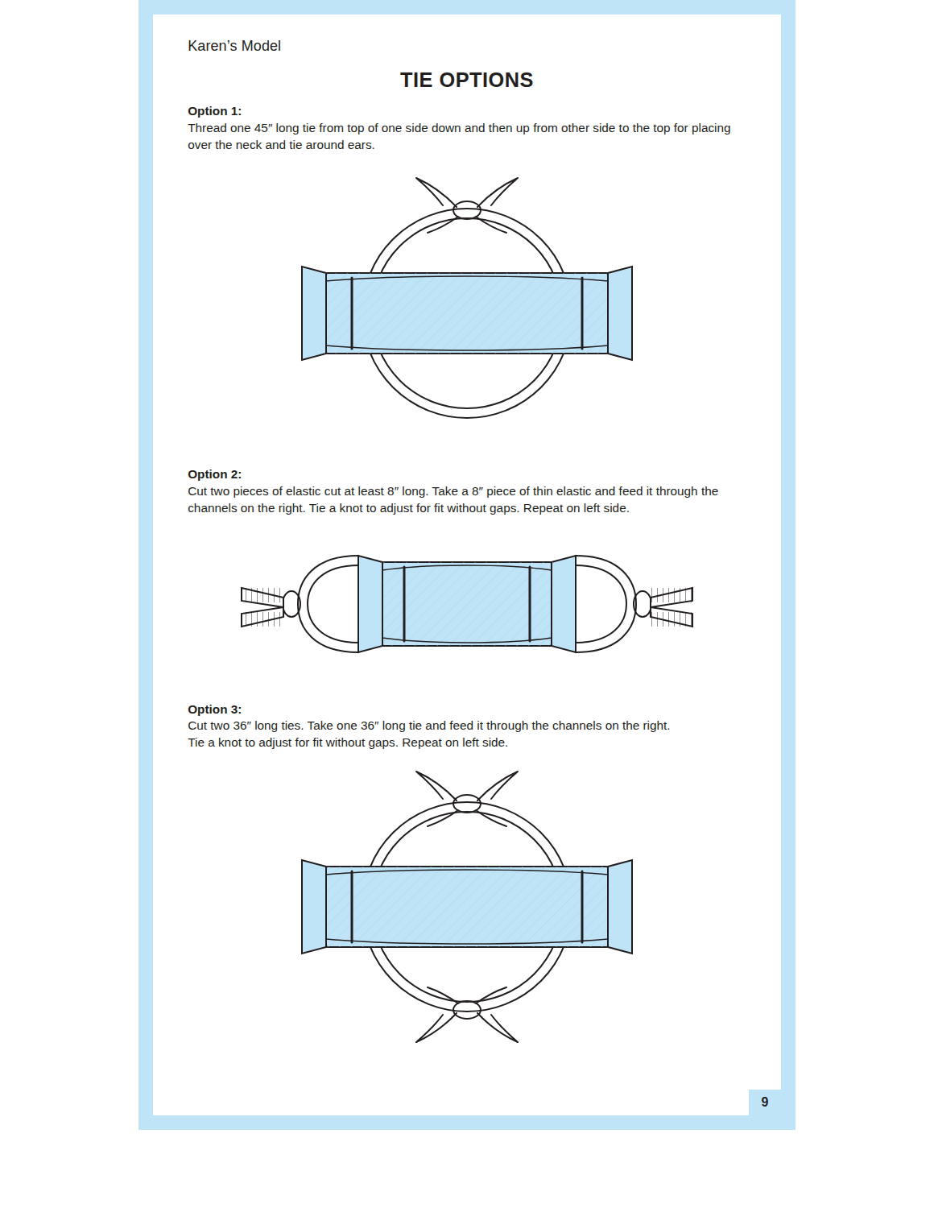Karen’s Model
TIE OPTIONS
Option 1:
Thread one 45″ long tie from top of one side down and then up from other side to the top for placing over the neck and tie around ears.
Option 2:
Cut two pieces of elastic cut at least 8″ long. Take a 8″ piece of thin elastic and feed it through the channels on the right. Tie a knot to adjust for fit without gaps. Repeat on left side.
Option 3:
Cut two 36″ long ties. Take one 36″ long tie and feed it through the channels on the right.
Tie a knot to adjust for fit without gaps. Repeat on left side.
9